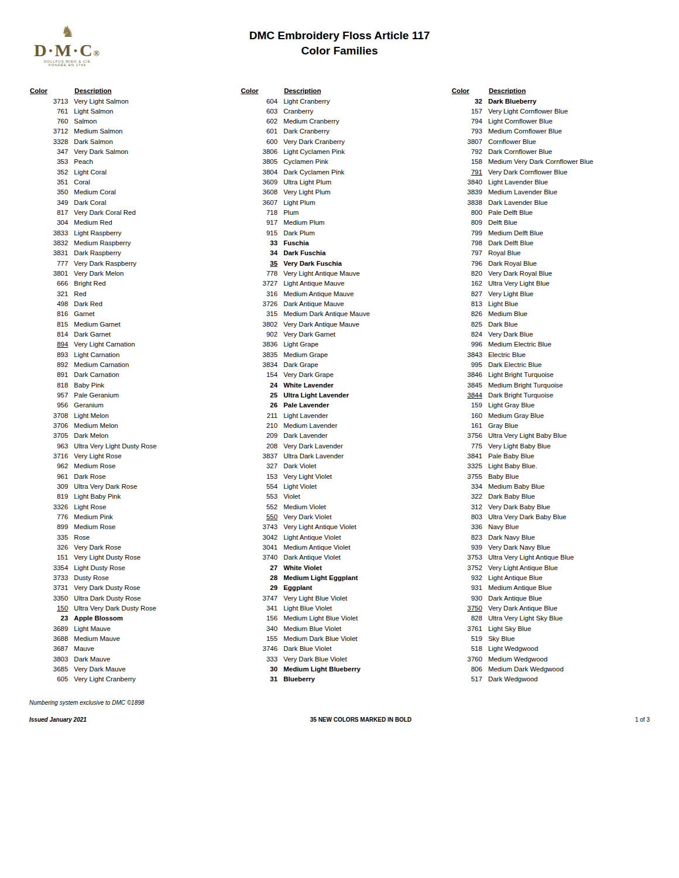♞
D·M·C®
DOLLFUS MIEG & CIE
FONDÉE EN 1746
DMC Embroidery Floss Article 117
Color Families
| Color | Description |
| --- | --- |
| 3713 | Very Light Salmon |
| 761 | Light Salmon |
| 760 | Salmon |
| 3712 | Medium Salmon |
| 3328 | Dark Salmon |
| 347 | Very Dark Salmon |
| 353 | Peach |
| 352 | Light Coral |
| 351 | Coral |
| 350 | Medium Coral |
| 349 | Dark Coral |
| 817 | Very Dark Coral Red |
| 304 | Medium Red |
| 3833 | Light Raspberry |
| 3832 | Medium Raspberry |
| 3831 | Dark Raspberry |
| 777 | Very Dark Raspberry |
| 3801 | Very Dark Melon |
| 666 | Bright Red |
| 321 | Red |
| 498 | Dark Red |
| 816 | Garnet |
| 815 | Medium Garnet |
| 814 | Dark Garnet |
| 894 | Very Light Carnation |
| 893 | Light Carnation |
| 892 | Medium Carnation |
| 891 | Dark Carnation |
| 818 | Baby Pink |
| 957 | Pale Geranium |
| 956 | Geranium |
| 3708 | Light Melon |
| 3706 | Medium Melon |
| 3705 | Dark Melon |
| 963 | Ultra Very Light Dusty Rose |
| 3716 | Very Light Rose |
| 962 | Medium Rose |
| 961 | Dark Rose |
| 309 | Ultra Very Dark Rose |
| 819 | Light Baby Pink |
| 3326 | Light Rose |
| 776 | Medium Pink |
| 899 | Medium Rose |
| 335 | Rose |
| 326 | Very Dark Rose |
| 151 | Very Light Dusty Rose |
| 3354 | Light Dusty Rose |
| 3733 | Dusty Rose |
| 3731 | Very Dark Dusty Rose |
| 3350 | Ultra Dark Dusty Rose |
| 150 | Ultra Very Dark Dusty Rose |
| 23 | Apple Blossom |
| 3689 | Light Mauve |
| 3688 | Medium Mauve |
| 3687 | Mauve |
| 3803 | Dark Mauve |
| 3685 | Very Dark Mauve |
| 605 | Very Light Cranberry |
| Color | Description |
| --- | --- |
| 604 | Light Cranberry |
| 603 | Cranberry |
| 602 | Medium Cranberry |
| 601 | Dark Cranberry |
| 600 | Very Dark Cranberry |
| 3806 | Light Cyclamen Pink |
| 3805 | Cyclamen Pink |
| 3804 | Dark Cyclamen Pink |
| 3609 | Ultra Light Plum |
| 3608 | Very Light Plum |
| 3607 | Light Plum |
| 718 | Plum |
| 917 | Medium Plum |
| 915 | Dark Plum |
| 33 | Fuschia |
| 34 | Dark Fuschia |
| 35 | Very Dark Fuschia |
| 778 | Very Light Antique Mauve |
| 3727 | Light Antique Mauve |
| 316 | Medium Antique Mauve |
| 3726 | Dark Antique Mauve |
| 315 | Medium Dark Antique Mauve |
| 3802 | Very Dark Antique Mauve |
| 902 | Very Dark Garnet |
| 3836 | Light Grape |
| 3835 | Medium Grape |
| 3834 | Dark Grape |
| 154 | Very Dark Grape |
| 24 | White Lavender |
| 25 | Ultra Light Lavender |
| 26 | Pale Lavender |
| 211 | Light Lavender |
| 210 | Medium Lavender |
| 209 | Dark Lavender |
| 208 | Very Dark Lavender |
| 3837 | Ultra Dark Lavender |
| 327 | Dark Violet |
| 153 | Very Light Violet |
| 554 | Light Violet |
| 553 | Violet |
| 552 | Medium Violet |
| 550 | Very Dark Violet |
| 3743 | Very Light Antique Violet |
| 3042 | Light Antique Violet |
| 3041 | Medium Antique Violet |
| 3740 | Dark Antique Violet |
| 27 | White Violet |
| 28 | Medium Light Eggplant |
| 29 | Eggplant |
| 3747 | Very Light Blue Violet |
| 341 | Light Blue Violet |
| 156 | Medium Light Blue Violet |
| 340 | Medium Blue Violet |
| 155 | Medium Dark Blue Violet |
| 3746 | Dark Blue Violet |
| 333 | Very Dark Blue Violet |
| 30 | Medium Light Blueberry |
| 31 | Blueberry |
| Color | Description |
| --- | --- |
| 32 | Dark Blueberry |
| 157 | Very Light Cornflower Blue |
| 794 | Light Cornflower Blue |
| 793 | Medium Cornflower Blue |
| 3807 | Cornflower Blue |
| 792 | Dark Cornflower Blue |
| 158 | Medium Very Dark Cornflower Blue |
| 791 | Very Dark Cornflower Blue |
| 3840 | Light Lavender Blue |
| 3839 | Medium Lavender Blue |
| 3838 | Dark Lavender Blue |
| 800 | Pale Delft Blue |
| 809 | Delft Blue |
| 799 | Medium Delft Blue |
| 798 | Dark Delft Blue |
| 797 | Royal Blue |
| 796 | Dark Royal Blue |
| 820 | Very Dark Royal Blue |
| 162 | Ultra Very Light Blue |
| 827 | Very Light Blue |
| 813 | Light Blue |
| 826 | Medium Blue |
| 825 | Dark Blue |
| 824 | Very Dark Blue |
| 996 | Medium Electric Blue |
| 3843 | Electric Blue |
| 995 | Dark Electric Blue |
| 3846 | Light Bright Turquoise |
| 3845 | Medium Bright Turquoise |
| 3844 | Dark Bright Turquoise |
| 159 | Light Gray Blue |
| 160 | Medium Gray Blue |
| 161 | Gray Blue |
| 3756 | Ultra Very Light Baby Blue |
| 775 | Very Light Baby Blue |
| 3841 | Pale Baby Blue |
| 3325 | Light Baby Blue. |
| 3755 | Baby Blue |
| 334 | Medium Baby Blue |
| 322 | Dark Baby Blue |
| 312 | Very Dark Baby Blue |
| 803 | Ultra Very Dark Baby Blue |
| 336 | Navy Blue |
| 823 | Dark Navy Blue |
| 939 | Very Dark Navy Blue |
| 3753 | Ultra Very Light Antique Blue |
| 3752 | Very Light Antique Blue |
| 932 | Light Antique Blue |
| 931 | Medium Antique Blue |
| 930 | Dark Antique Blue |
| 3750 | Very Dark Antique Blue |
| 828 | Ultra Very Light Sky Blue |
| 3761 | Light Sky Blue |
| 519 | Sky Blue |
| 518 | Light Wedgwood |
| 3760 | Medium Wedgwood |
| 806 | Medium Dark Wedgwood |
| 517 | Dark Wedgwood |
Numbering system exclusive to DMC ©1898
Issued January 2021
35 NEW COLORS MARKED IN BOLD
1 of 3